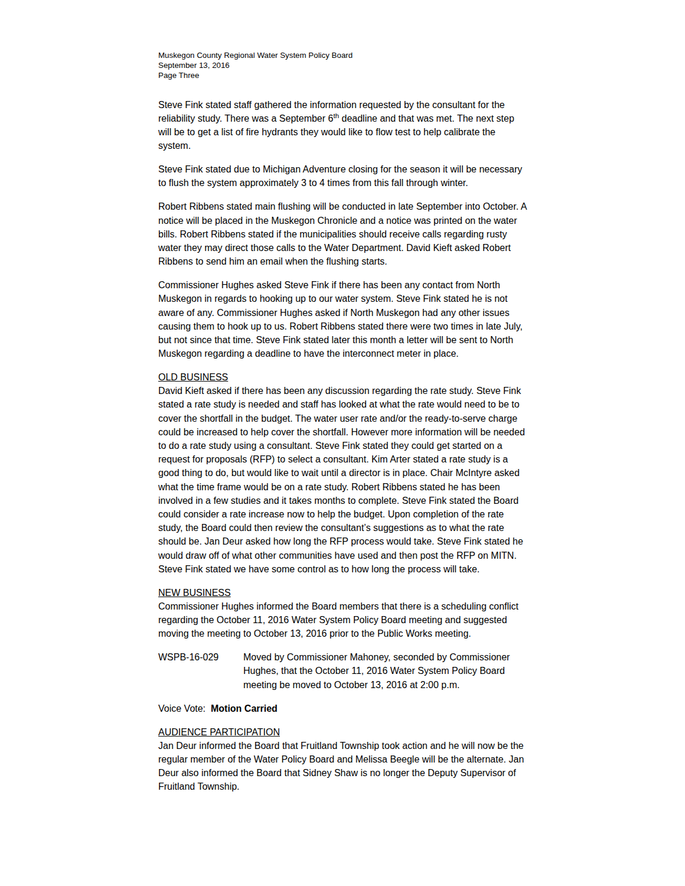Muskegon County Regional Water System Policy Board
September 13, 2016
Page Three
Steve Fink stated staff gathered the information requested by the consultant for the reliability study. There was a September 6th deadline and that was met. The next step will be to get a list of fire hydrants they would like to flow test to help calibrate the system.
Steve Fink stated due to Michigan Adventure closing for the season it will be necessary to flush the system approximately 3 to 4 times from this fall through winter.
Robert Ribbens stated main flushing will be conducted in late September into October. A notice will be placed in the Muskegon Chronicle and a notice was printed on the water bills. Robert Ribbens stated if the municipalities should receive calls regarding rusty water they may direct those calls to the Water Department. David Kieft asked Robert Ribbens to send him an email when the flushing starts.
Commissioner Hughes asked Steve Fink if there has been any contact from North Muskegon in regards to hooking up to our water system. Steve Fink stated he is not aware of any. Commissioner Hughes asked if North Muskegon had any other issues causing them to hook up to us. Robert Ribbens stated there were two times in late July, but not since that time. Steve Fink stated later this month a letter will be sent to North Muskegon regarding a deadline to have the interconnect meter in place.
OLD BUSINESS
David Kieft asked if there has been any discussion regarding the rate study. Steve Fink stated a rate study is needed and staff has looked at what the rate would need to be to cover the shortfall in the budget. The water user rate and/or the ready-to-serve charge could be increased to help cover the shortfall. However more information will be needed to do a rate study using a consultant. Steve Fink stated they could get started on a request for proposals (RFP) to select a consultant. Kim Arter stated a rate study is a good thing to do, but would like to wait until a director is in place. Chair McIntyre asked what the time frame would be on a rate study. Robert Ribbens stated he has been involved in a few studies and it takes months to complete. Steve Fink stated the Board could consider a rate increase now to help the budget. Upon completion of the rate study, the Board could then review the consultant’s suggestions as to what the rate should be. Jan Deur asked how long the RFP process would take. Steve Fink stated he would draw off of what other communities have used and then post the RFP on MITN. Steve Fink stated we have some control as to how long the process will take.
NEW BUSINESS
Commissioner Hughes informed the Board members that there is a scheduling conflict regarding the October 11, 2016 Water System Policy Board meeting and suggested moving the meeting to October 13, 2016 prior to the Public Works meeting.
WSPB-16-029
Moved by Commissioner Mahoney, seconded by Commissioner Hughes, that the October 11, 2016 Water System Policy Board meeting be moved to October 13, 2016 at 2:00 p.m.
Voice Vote: Motion Carried
AUDIENCE PARTICIPATION
Jan Deur informed the Board that Fruitland Township took action and he will now be the regular member of the Water Policy Board and Melissa Beegle will be the alternate. Jan Deur also informed the Board that Sidney Shaw is no longer the Deputy Supervisor of Fruitland Township.